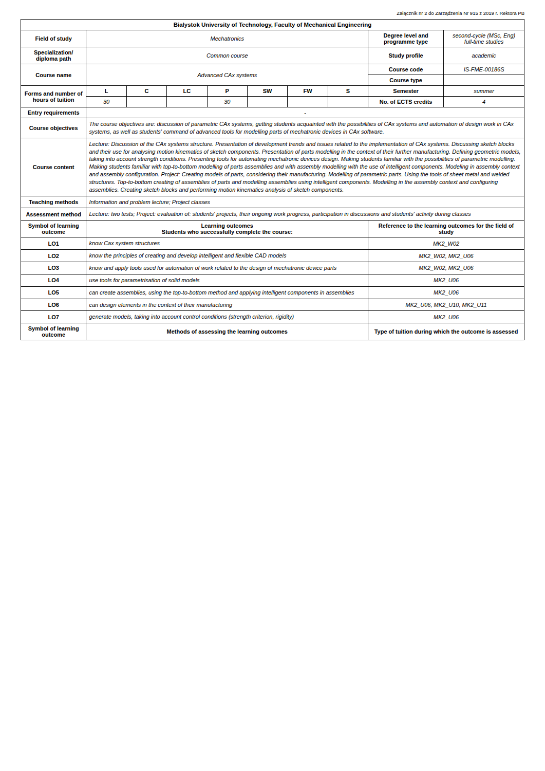Załącznik nr 2 do Zarządzenia Nr 915 z 2019 r. Rektora PB
| Bialystok University of Technology, Faculty of Mechanical Engineering |
| Field of study | Mechatronics | Degree level and programme type | second-cycle (MSc, Eng) full-time studies |
| Specialization/ diploma path | Common course | Study profile | academic |
| Course name | Advanced CAx systems | Course code | IS-FME-00186S |
| Course type | |
| Forms and number of hours of tuition | L | C | LC | P | SW | FW | S | Semester | summer |
| 30 | | | 30 | | | | No. of ECTS credits | 4 |
| Entry requirements | - |
| Course objectives | The course objectives are: discussion of parametric CAx systems, getting students acquainted with the possibilities of CAx systems and automation of design work in CAx systems, as well as students' command of advanced tools for modelling parts of mechatronic devices in CAx software. |
| Course content | Lecture: Discussion of the CAx systems structure. Presentation of development trends and issues related to the implementation of CAx systems. Discussing sketch blocks and their use for analysing motion kinematics of sketch components. Presentation of parts modelling in the context of their further manufacturing. Defining geometric models, taking into account strength conditions. Presenting tools for automating mechatronic devices design. Making students familiar with the possibilities of parametric modelling. Making students familiar with top-to-bottom modelling of parts assemblies and with assembly modelling with the use of intelligent components. Modeling in assembly context and assembly configuration. Project: Creating models of parts, considering their manufacturing. Modelling of parametric parts. Using the tools of sheet metal and welded structures. Top-to-bottom creating of assemblies of parts and modelling assemblies using intelligent components. Modelling in the assembly context and configuring assemblies. Creating sketch blocks and performing motion kinematics analysis of sketch components. |
| Teaching methods | Information and problem lecture; Project classes |
| Assessment method | Lecture: two tests; Project: evaluation of: students' projects, their ongoing work progress, participation in discussions and students' activity during classes |
| Symbol of learning outcome | Learning outcomes Students who successfully complete the course: | Reference to the learning outcomes for the field of study |
| LO1 | know Cax system structures | MK2_W02 |
| LO2 | know the principles of creating and develop intelligent and flexible CAD models | MK2_W02, MK2_U06 |
| LO3 | know and apply tools used for automation of work related to the design of mechatronic device parts | MK2_W02, MK2_U06 |
| LO4 | use tools for parametrisation of solid models | MK2_U06 |
| LO5 | can create assemblies, using the top-to-bottom method and applying intelligent components in assemblies | MK2_U06 |
| LO6 | can design elements in the context of their manufacturing | MK2_U06, MK2_U10, MK2_U11 |
| LO7 | generate models, taking into account control conditions (strength criterion, rigidity) | MK2_U06 |
| Symbol of learning outcome | Methods of assessing the learning outcomes | Type of tuition during which the outcome is assessed |